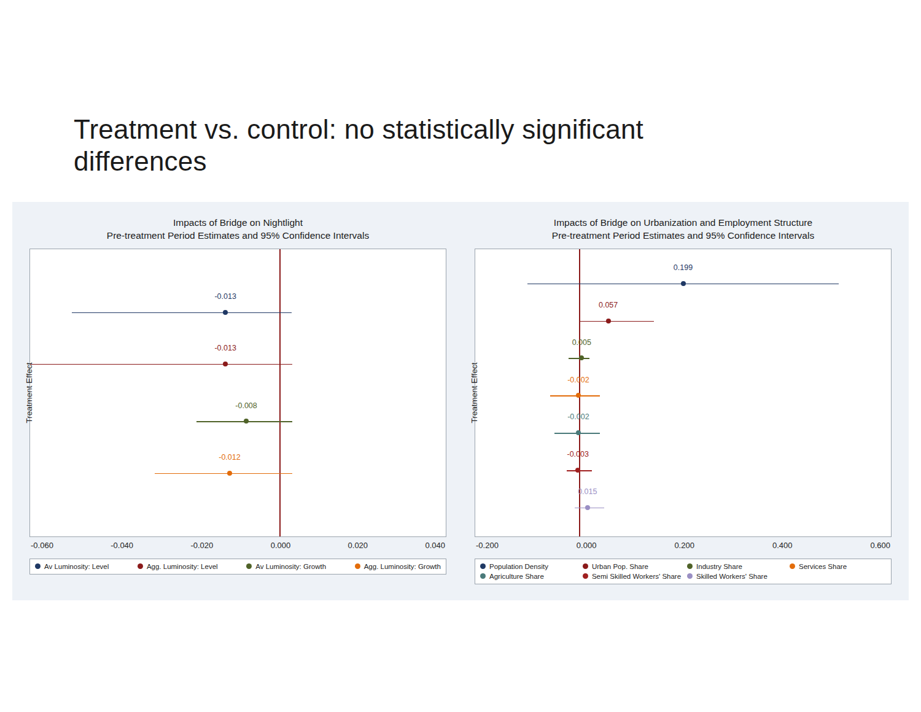Treatment vs. control: no statistically significant
differences
Impacts of Bridge on Nightlight
Pre-treatment Period Estimates and 95% Confidence Intervals
Treatment Effect
Av Luminosity: Level (-0.013)
-0.013
-0.013
-0.008
-0.012
-0.060-0.040-0.0200.0000.0200.040
Av Luminosity: Level Agg. Luminosity: Level Av Luminosity: Growth Agg. Luminosity: Growth
Impacts of Bridge on Urbanization and Employment Structure
Pre-treatment Period Estimates and 95% Confidence Intervals
Treatment Effect
0.199
0.057
0.005
-0.002
-0.002
-0.003
0.015
-0.2000.0000.2000.4000.600
Population Density Urban Pop. Share Industry Share Services Share Agriculture Share Semi Skilled Workers' Share Skilled Workers' Share
Two coefficient plots showing pre-treatment period estimates with 95% confidence intervals; all intervals overlap zero, indicating no statistically significant differences between treatment and control.